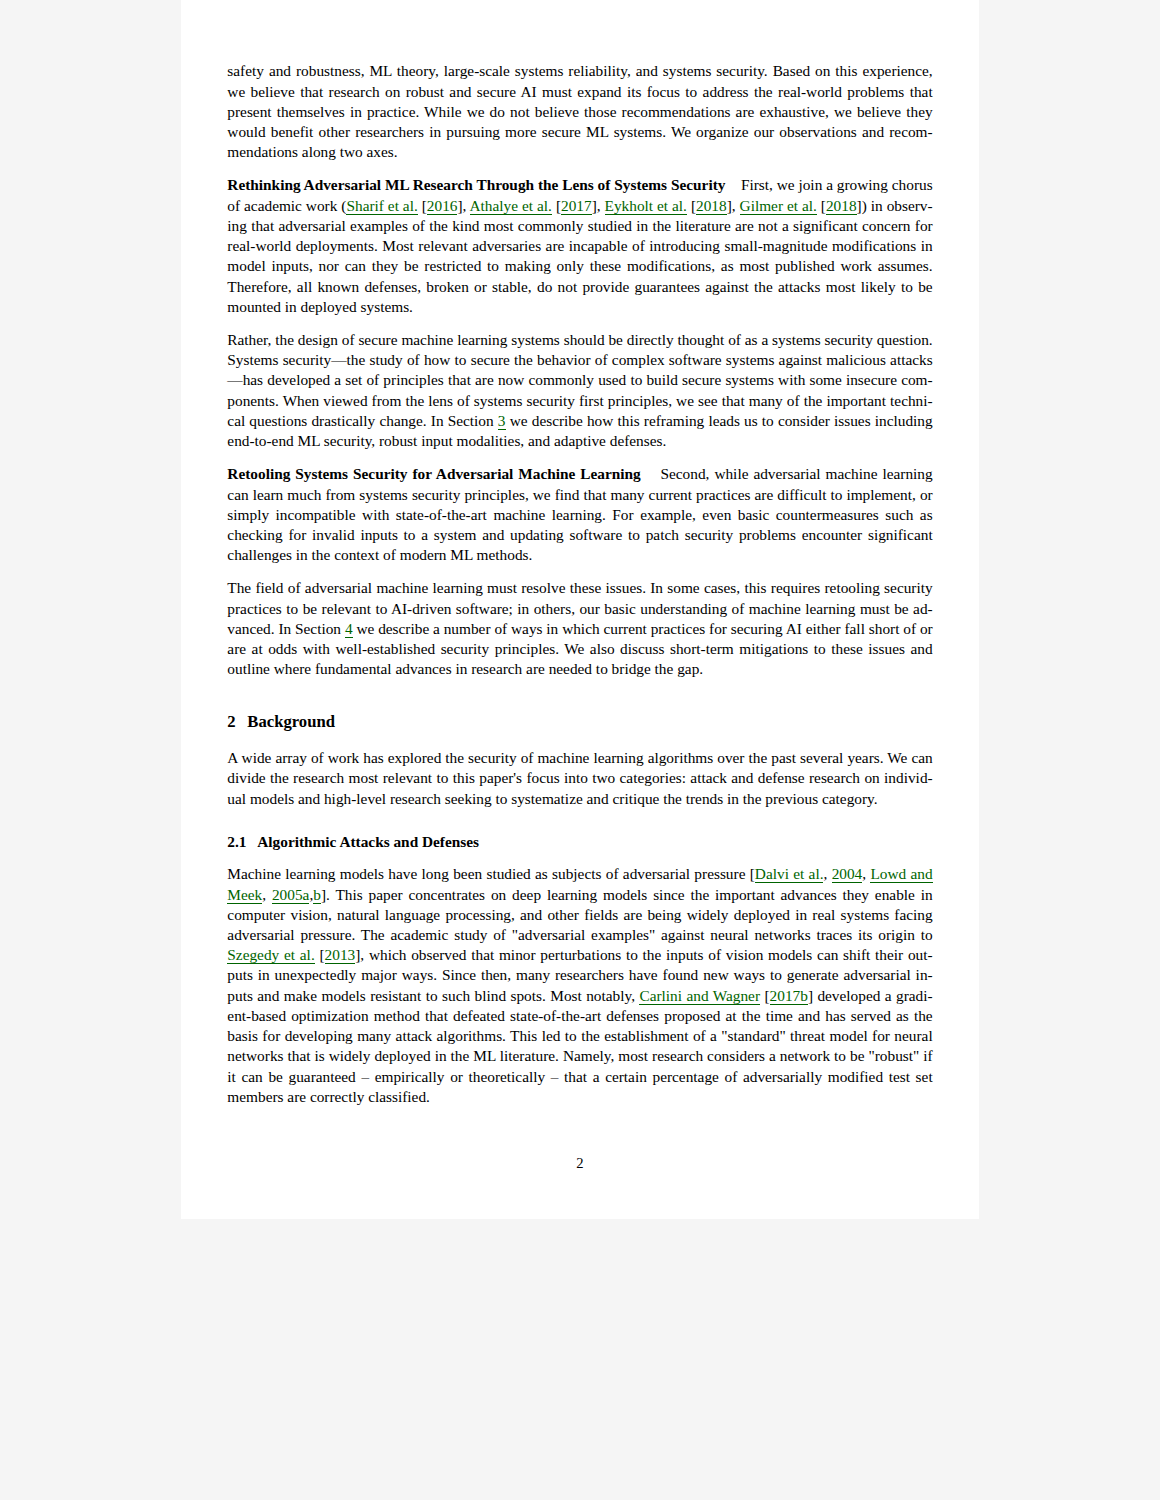safety and robustness, ML theory, large-scale systems reliability, and systems security. Based on this experience, we believe that research on robust and secure AI must expand its focus to address the real-world problems that present themselves in practice. While we do not believe those recommendations are exhaustive, we believe they would benefit other researchers in pursuing more secure ML systems. We organize our observations and recommendations along two axes.
Rethinking Adversarial ML Research Through the Lens of Systems Security First, we join a growing chorus of academic work (Sharif et al. [2016], Athalye et al. [2017], Eykholt et al. [2018], Gilmer et al. [2018]) in observing that adversarial examples of the kind most commonly studied in the literature are not a significant concern for real-world deployments. Most relevant adversaries are incapable of introducing small-magnitude modifications in model inputs, nor can they be restricted to making only these modifications, as most published work assumes. Therefore, all known defenses, broken or stable, do not provide guarantees against the attacks most likely to be mounted in deployed systems.
Rather, the design of secure machine learning systems should be directly thought of as a systems security question. Systems security—the study of how to secure the behavior of complex software systems against malicious attacks—has developed a set of principles that are now commonly used to build secure systems with some insecure components. When viewed from the lens of systems security first principles, we see that many of the important technical questions drastically change. In Section 3 we describe how this reframing leads us to consider issues including end-to-end ML security, robust input modalities, and adaptive defenses.
Retooling Systems Security for Adversarial Machine Learning Second, while adversarial machine learning can learn much from systems security principles, we find that many current practices are difficult to implement, or simply incompatible with state-of-the-art machine learning. For example, even basic countermeasures such as checking for invalid inputs to a system and updating software to patch security problems encounter significant challenges in the context of modern ML methods.
The field of adversarial machine learning must resolve these issues. In some cases, this requires retooling security practices to be relevant to AI-driven software; in others, our basic understanding of machine learning must be advanced. In Section 4 we describe a number of ways in which current practices for securing AI either fall short of or are at odds with well-established security principles. We also discuss short-term mitigations to these issues and outline where fundamental advances in research are needed to bridge the gap.
2 Background
A wide array of work has explored the security of machine learning algorithms over the past several years. We can divide the research most relevant to this paper's focus into two categories: attack and defense research on individual models and high-level research seeking to systematize and critique the trends in the previous category.
2.1 Algorithmic Attacks and Defenses
Machine learning models have long been studied as subjects of adversarial pressure [Dalvi et al., 2004, Lowd and Meek, 2005a,b]. This paper concentrates on deep learning models since the important advances they enable in computer vision, natural language processing, and other fields are being widely deployed in real systems facing adversarial pressure. The academic study of "adversarial examples" against neural networks traces its origin to Szegedy et al. [2013], which observed that minor perturbations to the inputs of vision models can shift their outputs in unexpectedly major ways. Since then, many researchers have found new ways to generate adversarial inputs and make models resistant to such blind spots. Most notably, Carlini and Wagner [2017b] developed a gradient-based optimization method that defeated state-of-the-art defenses proposed at the time and has served as the basis for developing many attack algorithms. This led to the establishment of a "standard" threat model for neural networks that is widely deployed in the ML literature. Namely, most research considers a network to be "robust" if it can be guaranteed – empirically or theoretically – that a certain percentage of adversarially modified test set members are correctly classified.
2